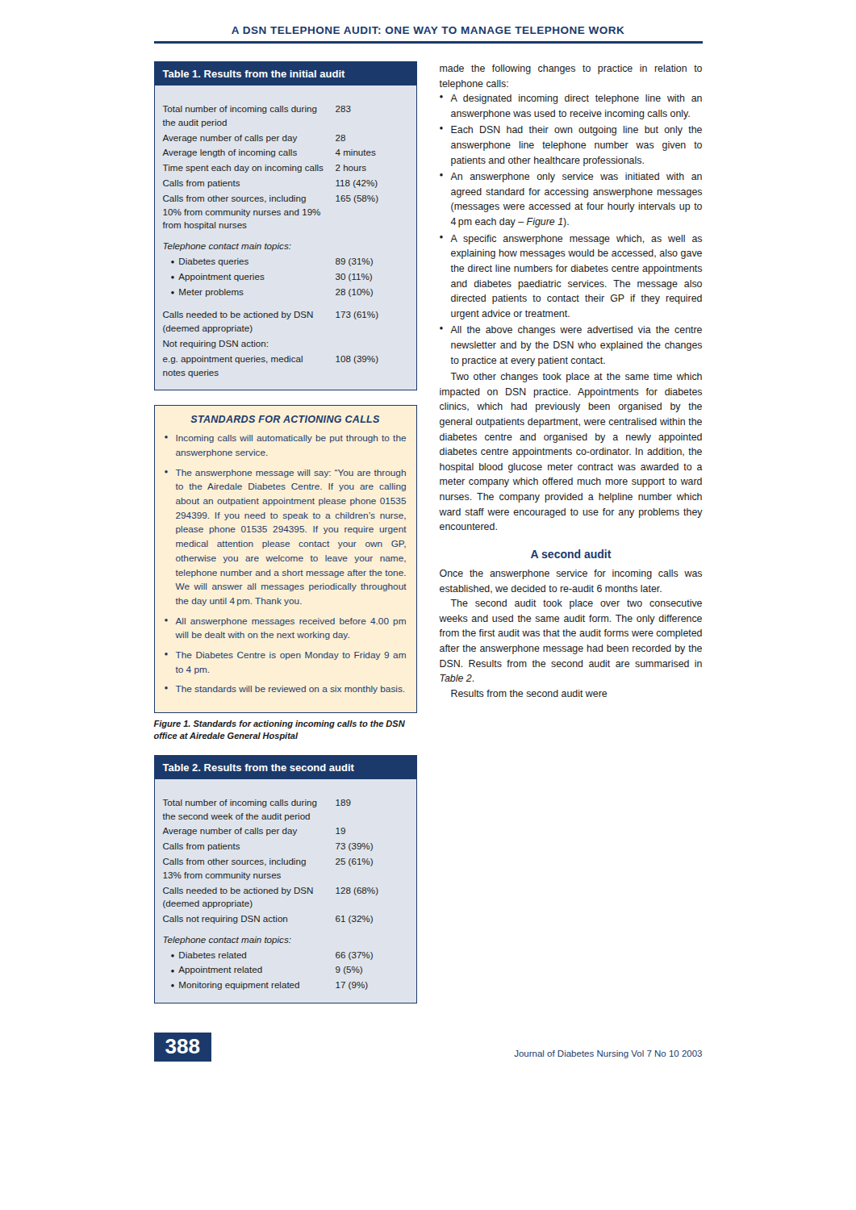A DSN TELEPHONE AUDIT: ONE WAY TO MANAGE TELEPHONE WORK
Table 1. Results from the initial audit
| Total number of incoming calls during the audit period | 283 |
| Average number of calls per day | 28 |
| Average length of incoming calls | 4 minutes |
| Time spent each day on incoming calls | 2 hours |
| Calls from patients | 118 (42%) |
| Calls from other sources, including 10% from community nurses and 19% from hospital nurses | 165 (58%) |
| Telephone contact main topics: |
| Diabetes queries | 89 (31%) |
| Appointment queries | 30 (11%) |
| Meter problems | 28 (10%) |
| Calls needed to be actioned by DSN (deemed appropriate) | 173 (61%) |
| Not requiring DSN action: | |
| e.g. appointment queries, medical notes queries | 108 (39%) |
STANDARDS FOR ACTIONING CALLS
Incoming calls will automatically be put through to the answerphone service.
The answerphone message will say: “You are through to the Airedale Diabetes Centre. If you are calling about an outpatient appointment please phone 01535 294399. If you need to speak to a children’s nurse, please phone 01535 294395. If you require urgent medical attention please contact your own GP, otherwise you are welcome to leave your name, telephone number and a short message after the tone. We will answer all messages periodically throughout the day until 4 pm. Thank you.
All answerphone messages received before 4.00 pm will be dealt with on the next working day.
The Diabetes Centre is open Monday to Friday 9 am to 4 pm.
The standards will be reviewed on a six monthly basis.
Figure 1. Standards for actioning incoming calls to the DSN office at Airedale General Hospital
Table 2. Results from the second audit
| Total number of incoming calls during the second week of the audit period | 189 |
| Average number of calls per day | 19 |
| Calls from patients | 73 (39%) |
| Calls from other sources, including 13% from community nurses | 25 (61%) |
| Calls needed to be actioned by DSN (deemed appropriate) | 128 (68%) |
| Calls not requiring DSN action | 61 (32%) |
| Telephone contact main topics: |
| Diabetes related | 66 (37%) |
| Appointment related | 9 (5%) |
| Monitoring equipment related | 17 (9%) |
made the following changes to practice in relation to telephone calls:
A designated incoming direct telephone line with an answerphone was used to receive incoming calls only.
Each DSN had their own outgoing line but only the answerphone line telephone number was given to patients and other healthcare professionals.
An answerphone only service was initiated with an agreed standard for accessing answerphone messages (messages were accessed at four hourly intervals up to 4 pm each day – Figure 1).
A specific answerphone message which, as well as explaining how messages would be accessed, also gave the direct line numbers for diabetes centre appointments and diabetes paediatric services. The message also directed patients to contact their GP if they required urgent advice or treatment.
All the above changes were advertised via the centre newsletter and by the DSN who explained the changes to practice at every patient contact.
Two other changes took place at the same time which impacted on DSN practice. Appointments for diabetes clinics, which had previously been organised by the general outpatients department, were centralised within the diabetes centre and organised by a newly appointed diabetes centre appointments co-ordinator. In addition, the hospital blood glucose meter contract was awarded to a meter company which offered much more support to ward nurses. The company provided a helpline number which ward staff were encouraged to use for any problems they encountered.
A second audit
Once the answerphone service for incoming calls was established, we decided to re-audit 6 months later.
The second audit took place over two consecutive weeks and used the same audit form. The only difference from the first audit was that the audit forms were completed after the answerphone message had been recorded by the DSN. Results from the second audit are summarised in Table 2.
Results from the second audit were
388
Journal of Diabetes Nursing Vol 7 No 10 2003